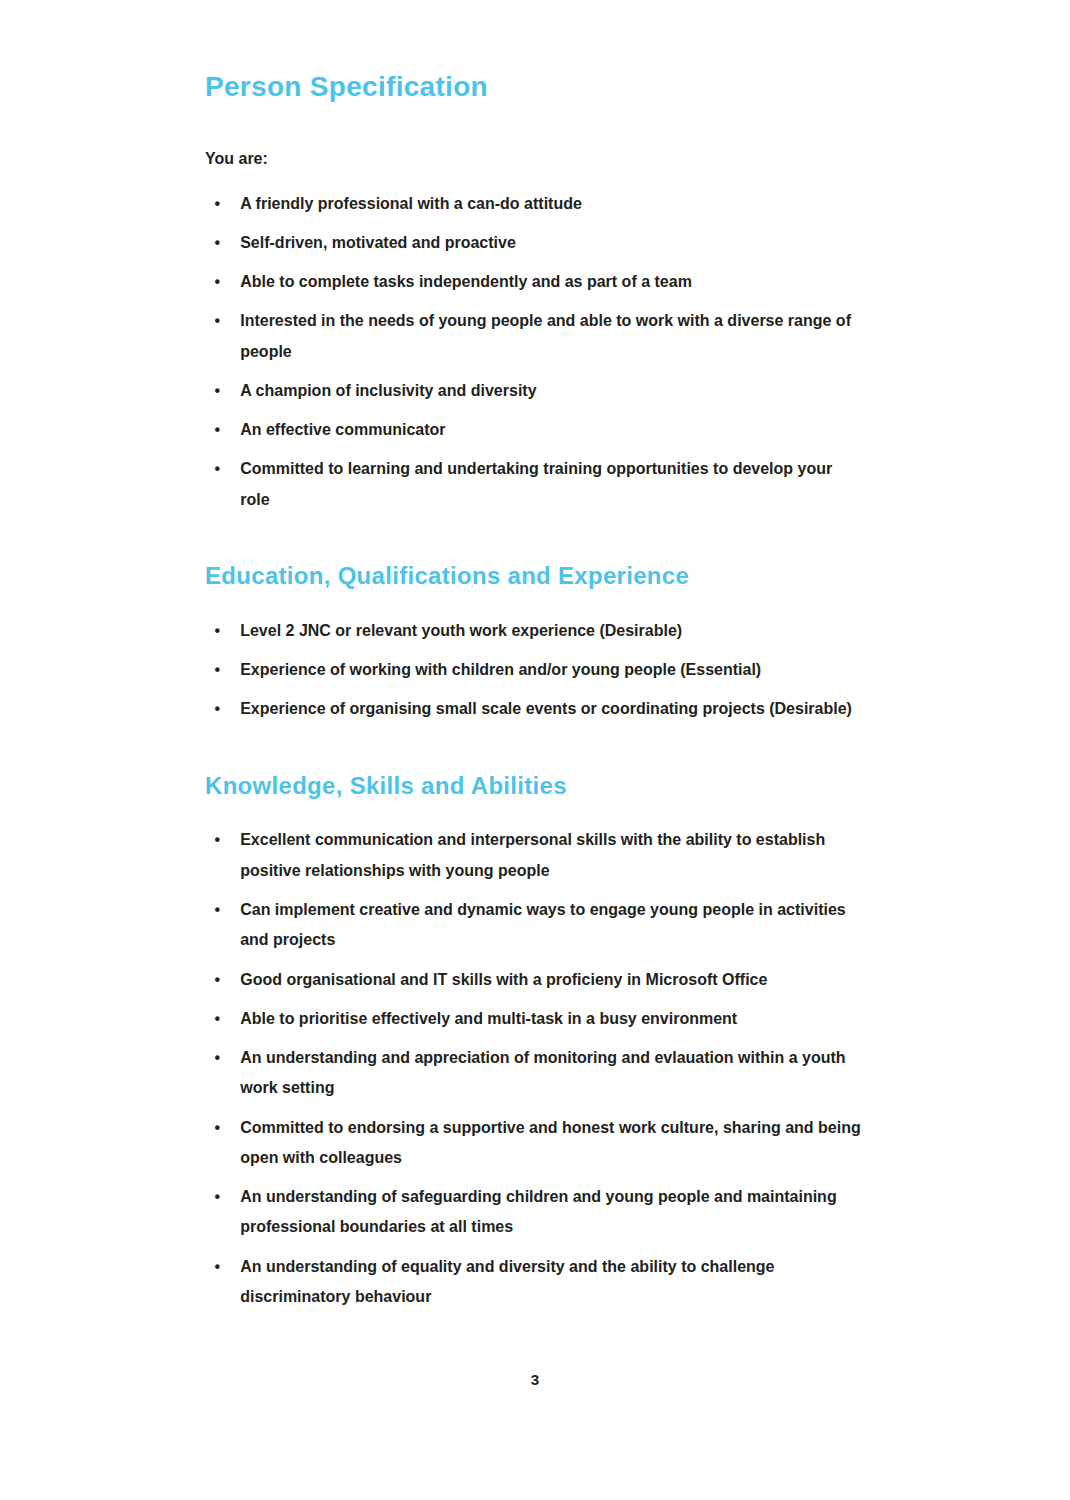Person Specification
You are:
A friendly professional with a can-do attitude
Self-driven, motivated and proactive
Able to complete tasks independently and as part of a team
Interested in the needs of young people and able to work with a diverse range of people
A champion of inclusivity and diversity
An effective communicator
Committed to learning and undertaking training opportunities to develop your role
Education, Qualifications and Experience
Level 2 JNC or relevant youth work experience (Desirable)
Experience of working with children and/or young people (Essential)
Experience of organising small scale events or coordinating projects (Desirable)
Knowledge, Skills and Abilities
Excellent communication and interpersonal skills with the ability to establish positive relationships with young people
Can implement creative and dynamic ways to engage young people in activities and projects
Good organisational and IT skills with a proficieny in Microsoft Office
Able to prioritise effectively and multi-task in a busy environment
An understanding and appreciation of monitoring and evlauation within a youth work setting
Committed to endorsing a supportive and honest work culture, sharing and being open with colleagues
An understanding of safeguarding children and young people and maintaining professional boundaries at all times
An understanding of equality and diversity and the ability to challenge discriminatory behaviour
3